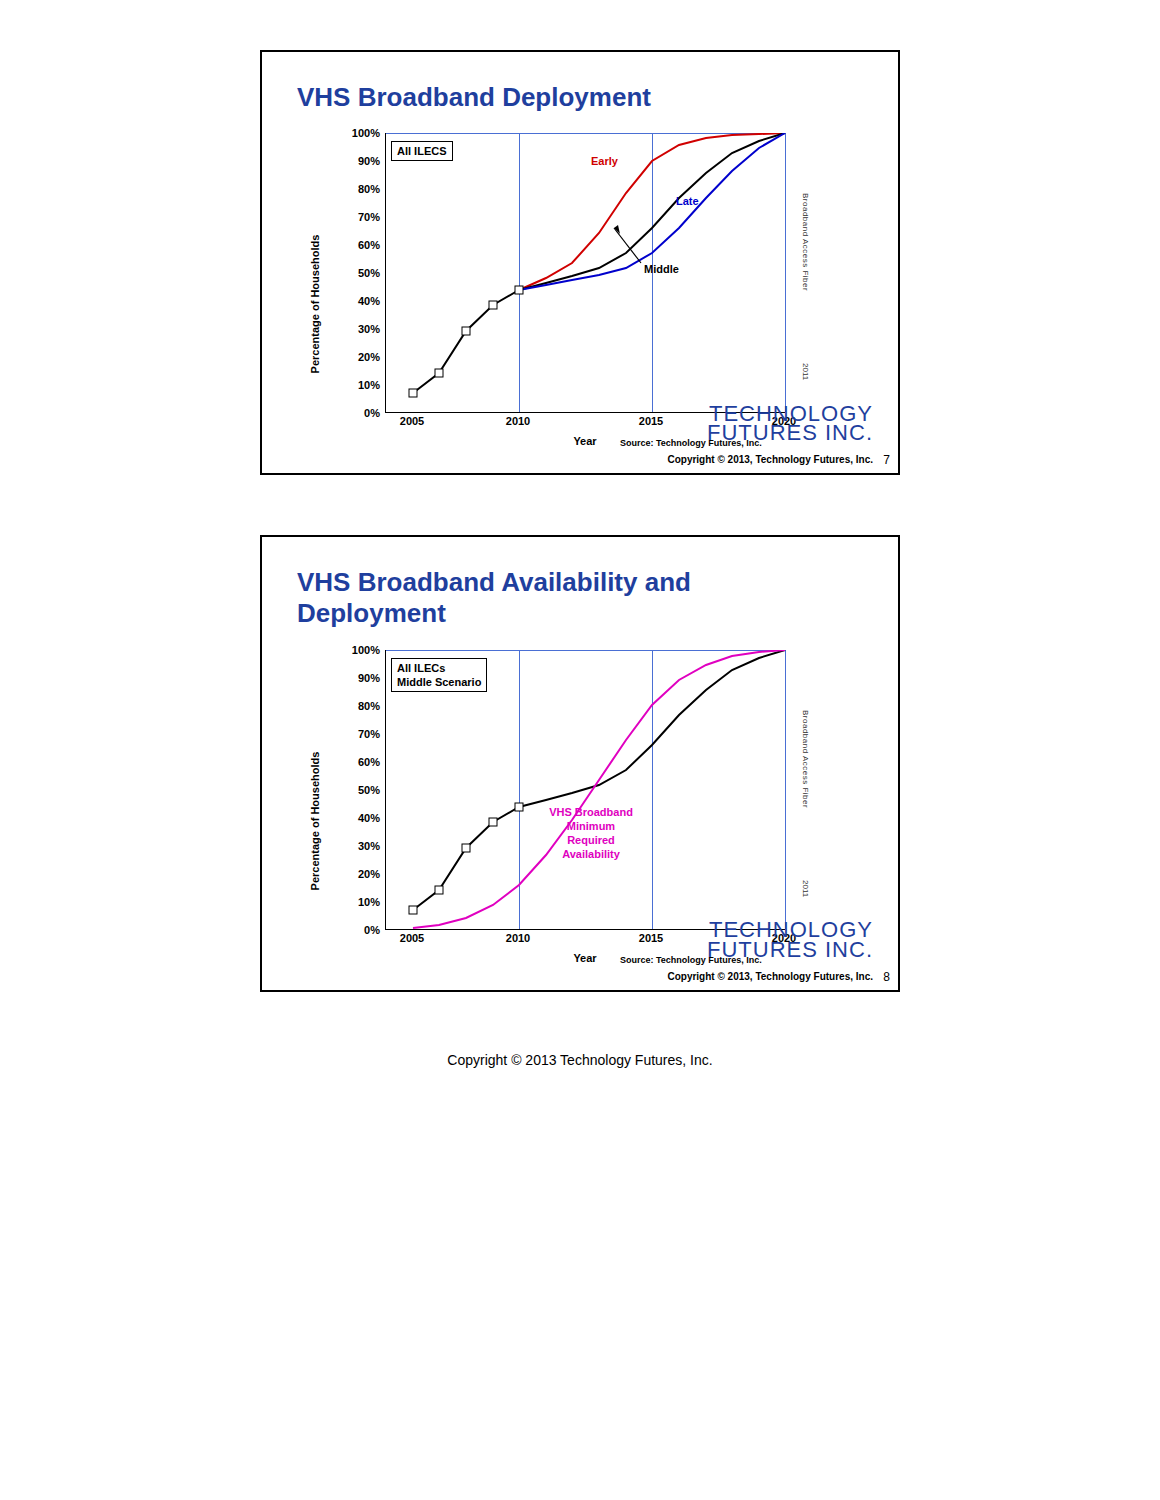VHS Broadband Deployment
Percentage of Households
100% 90% 80% 70% 60% 50% 40% 30% 20% 10% 0%
All ILECS
Early
Late
Middle
2005 2010 2015 2020
Year
Source: Technology Futures, Inc.
Broadband Access Fiber
2011
TECHNOLOGY
FUTURES INC.
Copyright © 2013, Technology Futures, Inc.
7
VHS Broadband Availability and
Deployment
Percentage of Households
100% 90% 80% 70% 60% 50% 40% 30% 20% 10% 0%
All ILECs
Middle Scenario
VHS Broadband
Minimum
Required
Availability
2005 2010 2015 2020
Year
Source: Technology Futures, Inc.
Broadband Access Fiber
2011
TECHNOLOGY
FUTURES INC.
Copyright © 2013, Technology Futures, Inc.
8
Copyright © 2013 Technology Futures, Inc.